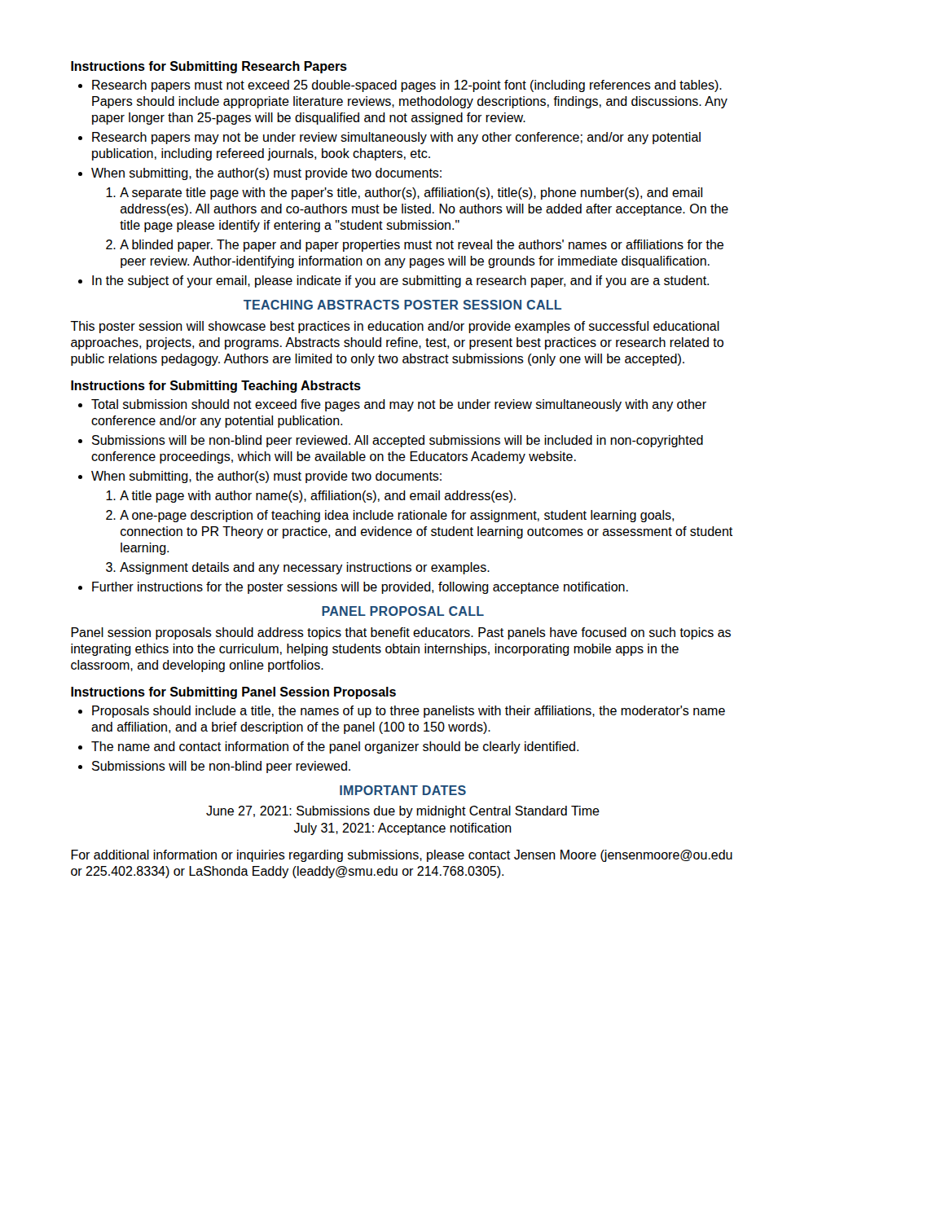Instructions for Submitting Research Papers
Research papers must not exceed 25 double-spaced pages in 12-point font (including references and tables). Papers should include appropriate literature reviews, methodology descriptions, findings, and discussions. Any paper longer than 25-pages will be disqualified and not assigned for review.
Research papers may not be under review simultaneously with any other conference; and/or any potential publication, including refereed journals, book chapters, etc.
When submitting, the author(s) must provide two documents:
A separate title page with the paper's title, author(s), affiliation(s), title(s), phone number(s), and email address(es). All authors and co-authors must be listed. No authors will be added after acceptance. On the title page please identify if entering a "student submission."
A blinded paper. The paper and paper properties must not reveal the authors' names or affiliations for the peer review. Author-identifying information on any pages will be grounds for immediate disqualification.
In the subject of your email, please indicate if you are submitting a research paper, and if you are a student.
TEACHING ABSTRACTS POSTER SESSION CALL
This poster session will showcase best practices in education and/or provide examples of successful educational approaches, projects, and programs. Abstracts should refine, test, or present best practices or research related to public relations pedagogy. Authors are limited to only two abstract submissions (only one will be accepted).
Instructions for Submitting Teaching Abstracts
Total submission should not exceed five pages and may not be under review simultaneously with any other conference and/or any potential publication.
Submissions will be non-blind peer reviewed. All accepted submissions will be included in non-copyrighted conference proceedings, which will be available on the Educators Academy website.
When submitting, the author(s) must provide two documents:
A title page with author name(s), affiliation(s), and email address(es).
A one-page description of teaching idea include rationale for assignment, student learning goals, connection to PR Theory or practice, and evidence of student learning outcomes or assessment of student learning.
Assignment details and any necessary instructions or examples.
Further instructions for the poster sessions will be provided, following acceptance notification.
PANEL PROPOSAL CALL
Panel session proposals should address topics that benefit educators. Past panels have focused on such topics as integrating ethics into the curriculum, helping students obtain internships, incorporating mobile apps in the classroom, and developing online portfolios.
Instructions for Submitting Panel Session Proposals
Proposals should include a title, the names of up to three panelists with their affiliations, the moderator's name and affiliation, and a brief description of the panel (100 to 150 words).
The name and contact information of the panel organizer should be clearly identified.
Submissions will be non-blind peer reviewed.
IMPORTANT DATES
June 27, 2021: Submissions due by midnight Central Standard Time
July 31, 2021: Acceptance notification
For additional information or inquiries regarding submissions, please contact Jensen Moore (jensenmoore@ou.edu or 225.402.8334) or LaShonda Eaddy (leaddy@smu.edu or 214.768.0305).